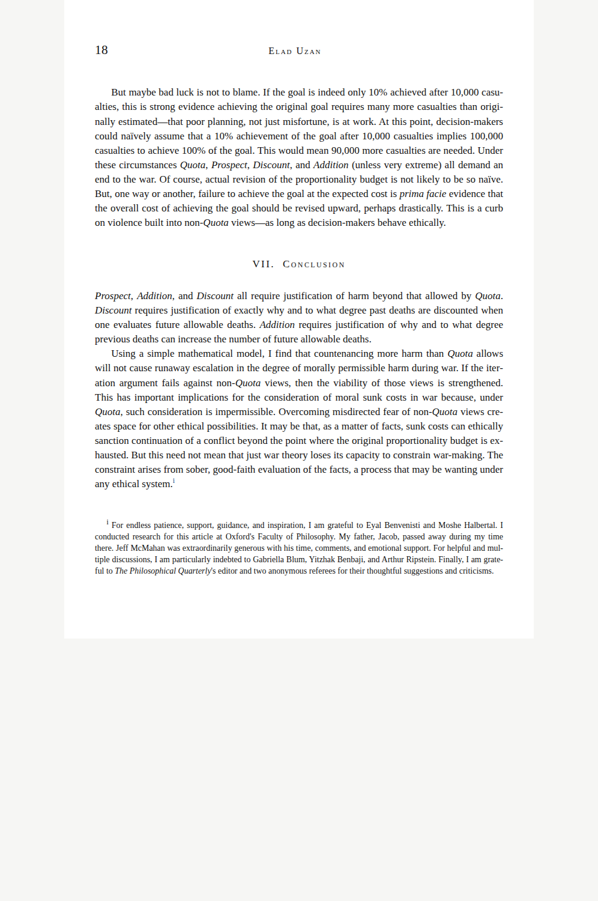18 Elad Uzan
But maybe bad luck is not to blame. If the goal is indeed only 10% achieved after 10,000 casualties, this is strong evidence achieving the original goal requires many more casualties than originally estimated—that poor planning, not just misfortune, is at work. At this point, decision-makers could naïvely assume that a 10% achievement of the goal after 10,000 casualties implies 100,000 casualties to achieve 100% of the goal. This would mean 90,000 more casualties are needed. Under these circumstances Quota, Prospect, Discount, and Addition (unless very extreme) all demand an end to the war. Of course, actual revision of the proportionality budget is not likely to be so naïve. But, one way or another, failure to achieve the goal at the expected cost is prima facie evidence that the overall cost of achieving the goal should be revised upward, perhaps drastically. This is a curb on violence built into non-Quota views—as long as decision-makers behave ethically.
VII. Conclusion
Prospect, Addition, and Discount all require justification of harm beyond that allowed by Quota. Discount requires justification of exactly why and to what degree past deaths are discounted when one evaluates future allowable deaths. Addition requires justification of why and to what degree previous deaths can increase the number of future allowable deaths.
Using a simple mathematical model, I find that countenancing more harm than Quota allows will not cause runaway escalation in the degree of morally permissible harm during war. If the iteration argument fails against non-Quota views, then the viability of those views is strengthened. This has important implications for the consideration of moral sunk costs in war because, under Quota, such consideration is impermissible. Overcoming misdirected fear of non-Quota views creates space for other ethical possibilities. It may be that, as a matter of facts, sunk costs can ethically sanction continuation of a conflict beyond the point where the original proportionality budget is exhausted. But this need not mean that just war theory loses its capacity to constrain war-making. The constraint arises from sober, good-faith evaluation of the facts, a process that may be wanting under any ethical system.i
i For endless patience, support, guidance, and inspiration, I am grateful to Eyal Benvenisti and Moshe Halbertal. I conducted research for this article at Oxford's Faculty of Philosophy. My father, Jacob, passed away during my time there. Jeff McMahan was extraordinarily generous with his time, comments, and emotional support. For helpful and multiple discussions, I am particularly indebted to Gabriella Blum, Yitzhak Benbaji, and Arthur Ripstein. Finally, I am grateful to The Philosophical Quarterly's editor and two anonymous referees for their thoughtful suggestions and criticisms.